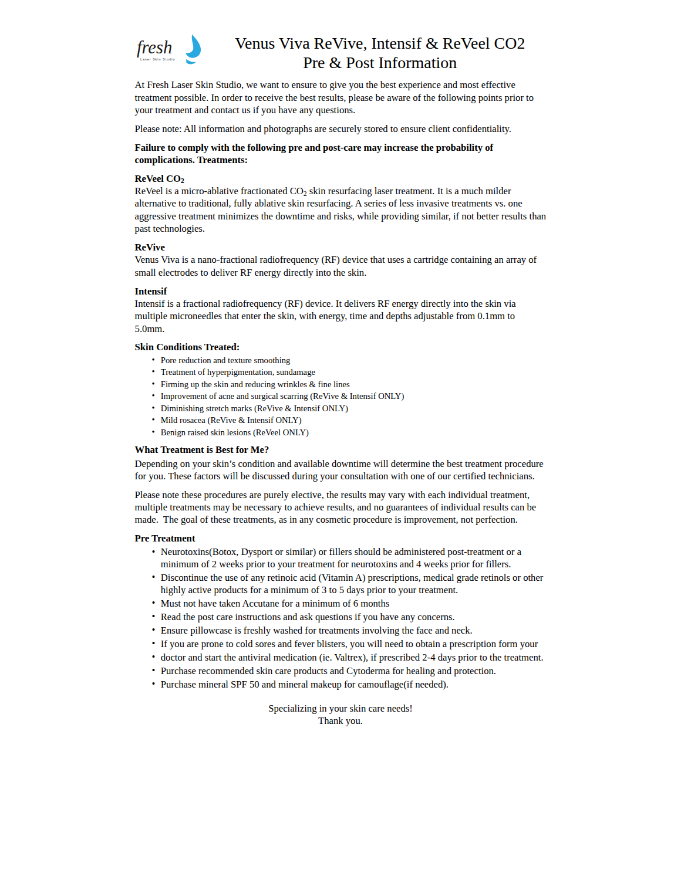fresh Laser Skin Studio
Venus Viva ReVive, Intensif & ReVeel CO2 Pre & Post Information
At Fresh Laser Skin Studio, we want to ensure to give you the best experience and most effective treatment possible. In order to receive the best results, please be aware of the following points prior to your treatment and contact us if you have any questions.
Please note: All information and photographs are securely stored to ensure client confidentiality.
Failure to comply with the following pre and post-care may increase the probability of complications. Treatments:
ReVeel CO2
ReVeel is a micro-ablative fractionated CO2 skin resurfacing laser treatment. It is a much milder alternative to traditional, fully ablative skin resurfacing. A series of less invasive treatments vs. one aggressive treatment minimizes the downtime and risks, while providing similar, if not better results than past technologies.
ReVive
Venus Viva is a nano-fractional radiofrequency (RF) device that uses a cartridge containing an array of small electrodes to deliver RF energy directly into the skin.
Intensif
Intensif is a fractional radiofrequency (RF) device. It delivers RF energy directly into the skin via multiple microneedles that enter the skin, with energy, time and depths adjustable from 0.1mm to 5.0mm.
Skin Conditions Treated:
Pore reduction and texture smoothing
Treatment of hyperpigmentation, sundamage
Firming up the skin and reducing wrinkles & fine lines
Improvement of acne and surgical scarring (ReVive & Intensif ONLY)
Diminishing stretch marks (ReVive & Intensif ONLY)
Mild rosacea (ReVive & Intensif ONLY)
Benign raised skin lesions (ReVeel ONLY)
What Treatment is Best for Me?
Depending on your skin’s condition and available downtime will determine the best treatment procedure for you. These factors will be discussed during your consultation with one of our certified technicians.
Please note these procedures are purely elective, the results may vary with each individual treatment, multiple treatments may be necessary to achieve results, and no guarantees of individual results can be made. The goal of these treatments, as in any cosmetic procedure is improvement, not perfection.
Pre Treatment
Neurotoxins(Botox, Dysport or similar) or fillers should be administered post-treatment or a minimum of 2 weeks prior to your treatment for neurotoxins and 4 weeks prior for fillers.
Discontinue the use of any retinoic acid (Vitamin A) prescriptions, medical grade retinols or other highly active products for a minimum of 3 to 5 days prior to your treatment.
Must not have taken Accutane for a minimum of 6 months
Read the post care instructions and ask questions if you have any concerns.
Ensure pillowcase is freshly washed for treatments involving the face and neck.
If you are prone to cold sores and fever blisters, you will need to obtain a prescription form your
doctor and start the antiviral medication (ie. Valtrex), if prescribed 2-4 days prior to the treatment.
Purchase recommended skin care products and Cytoderma for healing and protection.
Purchase mineral SPF 50 and mineral makeup for camouflage(if needed).
Specializing in your skin care needs!
Thank you.